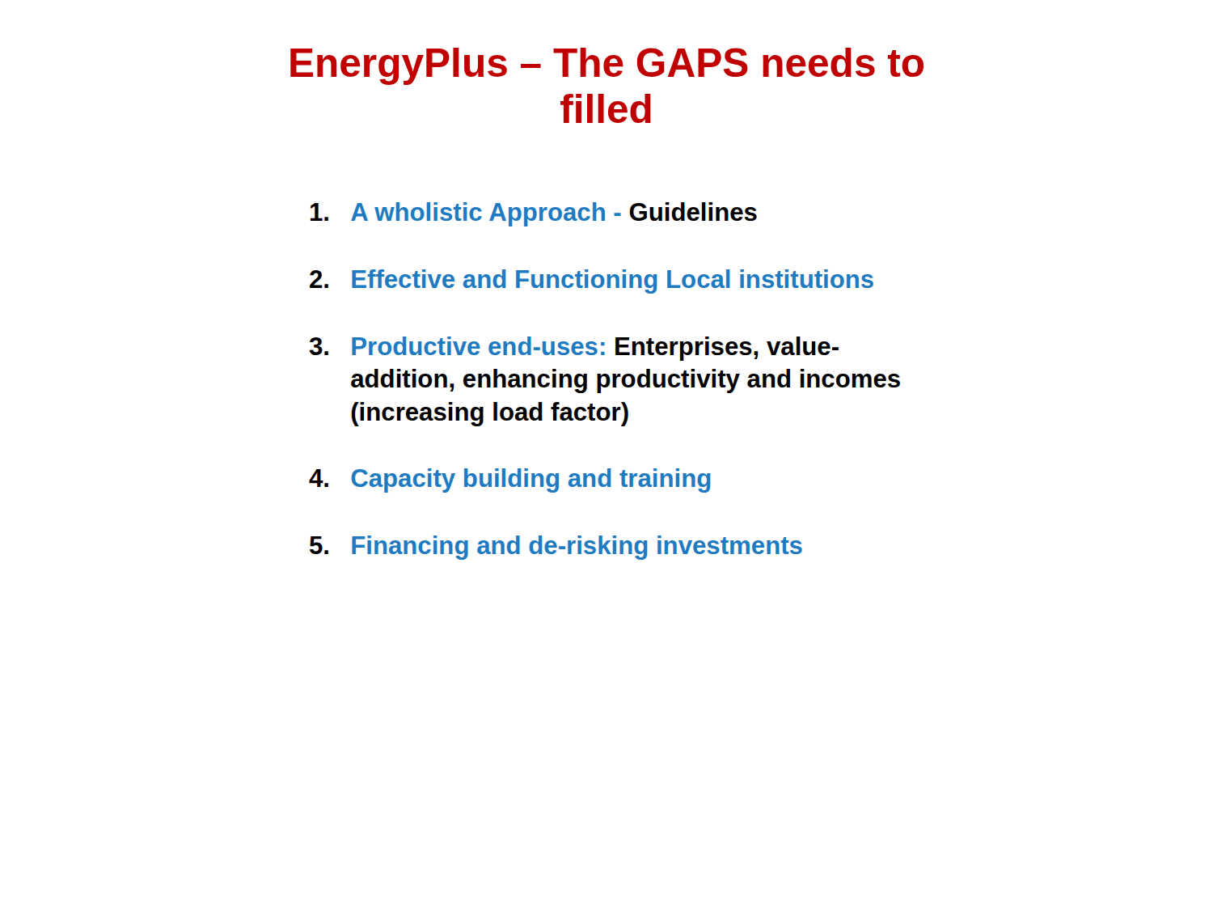EnergyPlus – The GAPS needs to filled
A wholistic Approach - Guidelines
Effective and Functioning Local institutions
Productive end-uses: Enterprises, value-addition, enhancing productivity and incomes (increasing load factor)
Capacity building and training
Financing and de-risking investments